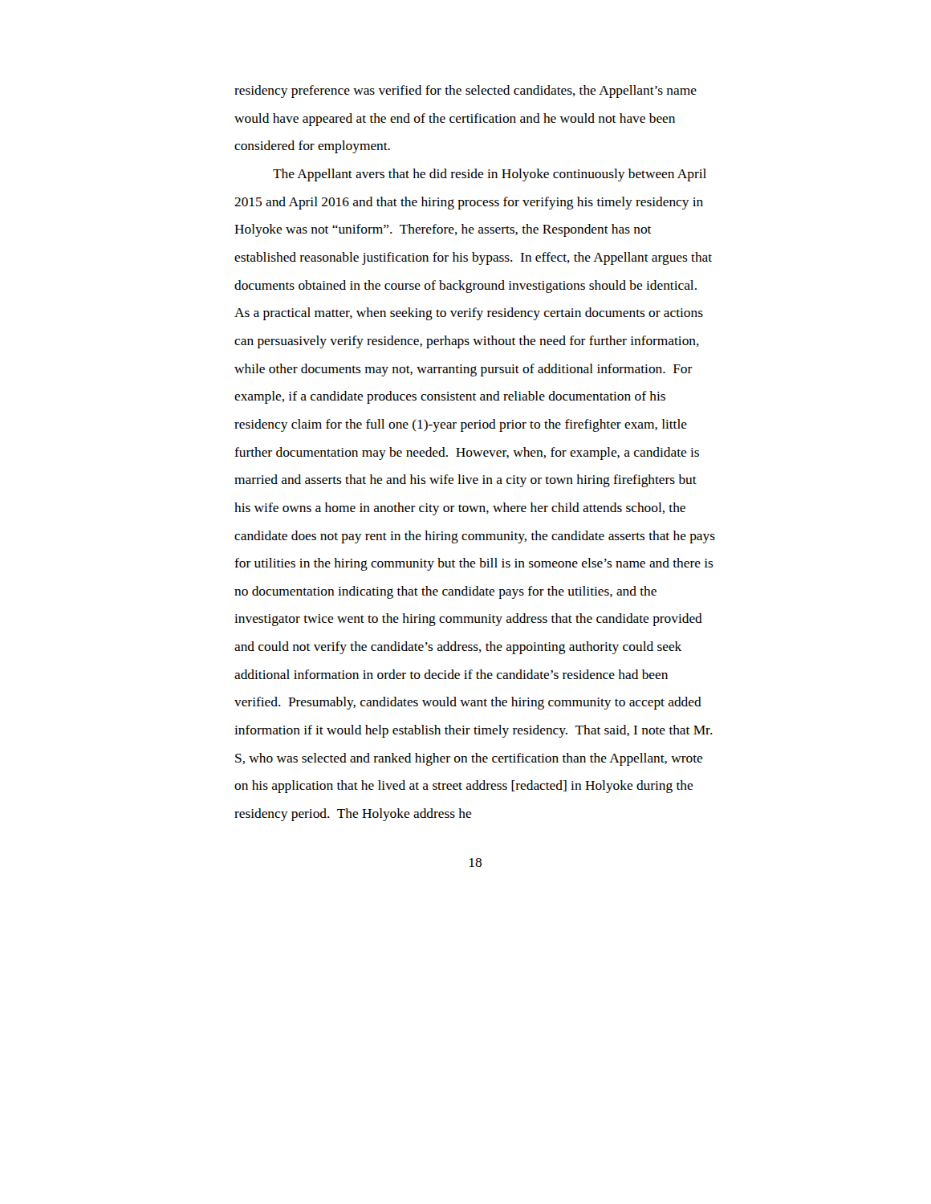residency preference was verified for the selected candidates, the Appellant’s name would have appeared at the end of the certification and he would not have been considered for employment.
The Appellant avers that he did reside in Holyoke continuously between April 2015 and April 2016 and that the hiring process for verifying his timely residency in Holyoke was not “uniform”. Therefore, he asserts, the Respondent has not established reasonable justification for his bypass. In effect, the Appellant argues that documents obtained in the course of background investigations should be identical. As a practical matter, when seeking to verify residency certain documents or actions can persuasively verify residence, perhaps without the need for further information, while other documents may not, warranting pursuit of additional information. For example, if a candidate produces consistent and reliable documentation of his residency claim for the full one (1)-year period prior to the firefighter exam, little further documentation may be needed. However, when, for example, a candidate is married and asserts that he and his wife live in a city or town hiring firefighters but his wife owns a home in another city or town, where her child attends school, the candidate does not pay rent in the hiring community, the candidate asserts that he pays for utilities in the hiring community but the bill is in someone else’s name and there is no documentation indicating that the candidate pays for the utilities, and the investigator twice went to the hiring community address that the candidate provided and could not verify the candidate’s address, the appointing authority could seek additional information in order to decide if the candidate’s residence had been verified. Presumably, candidates would want the hiring community to accept added information if it would help establish their timely residency. That said, I note that Mr. S, who was selected and ranked higher on the certification than the Appellant, wrote on his application that he lived at a street address [redacted] in Holyoke during the residency period. The Holyoke address he
18